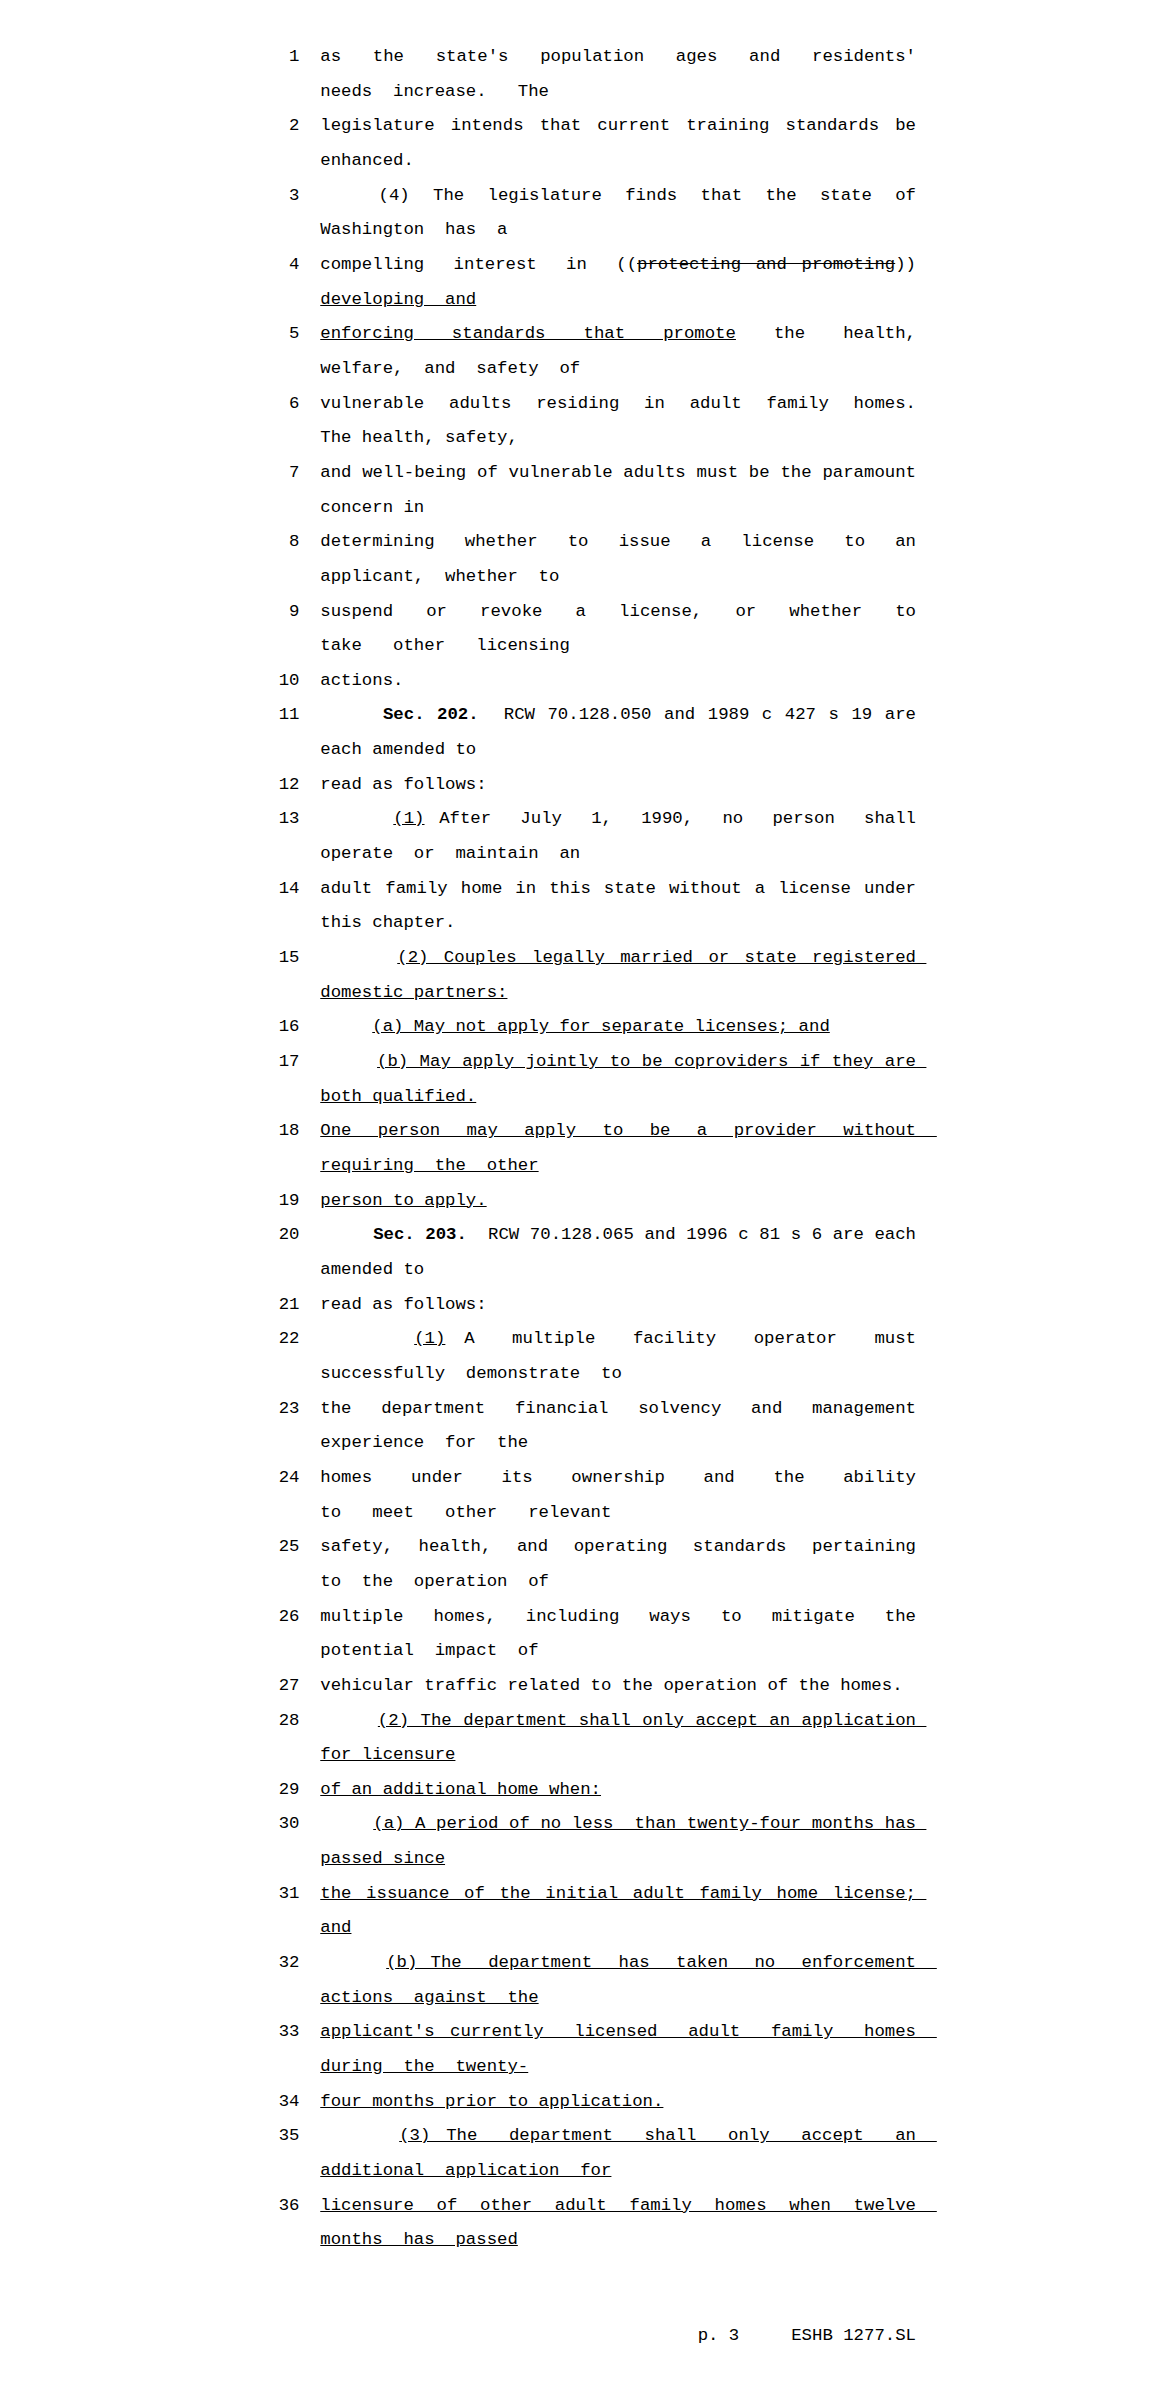1 as the state's population ages and residents' needs increase. The
2 legislature intends that current training standards be enhanced.
3 (4) The legislature finds that the state of Washington has a
4 compelling interest in ((protecting and promoting)) developing and
5 enforcing standards that promote the health, welfare, and safety of
6 vulnerable adults residing in adult family homes. The health, safety,
7 and well-being of vulnerable adults must be the paramount concern in
8 determining whether to issue a license to an applicant, whether to
9 suspend or revoke a license, or whether to take other licensing
10 actions.
11 Sec. 202. RCW 70.128.050 and 1989 c 427 s 19 are each amended to
12 read as follows:
13 (1) After July 1, 1990, no person shall operate or maintain an
14 adult family home in this state without a license under this chapter.
15 (2) Couples legally married or state registered domestic partners:
16 (a) May not apply for separate licenses; and
17 (b) May apply jointly to be coproviders if they are both qualified.
18 One person may apply to be a provider without requiring the other
19 person to apply.
20 Sec. 203. RCW 70.128.065 and 1996 c 81 s 6 are each amended to
21 read as follows:
22 (1) A multiple facility operator must successfully demonstrate to
23 the department financial solvency and management experience for the
24 homes under its ownership and the ability to meet other relevant
25 safety, health, and operating standards pertaining to the operation of
26 multiple homes, including ways to mitigate the potential impact of
27 vehicular traffic related to the operation of the homes.
28 (2) The department shall only accept an application for licensure
29 of an additional home when:
30 (a) A period of no less than twenty-four months has passed since
31 the issuance of the initial adult family home license; and
32 (b) The department has taken no enforcement actions against the
33 applicant's currently licensed adult family homes during the twenty-
34 four months prior to application.
35 (3) The department shall only accept an additional application for
36 licensure of other adult family homes when twelve months has passed
p. 3 ESHB 1277.SL